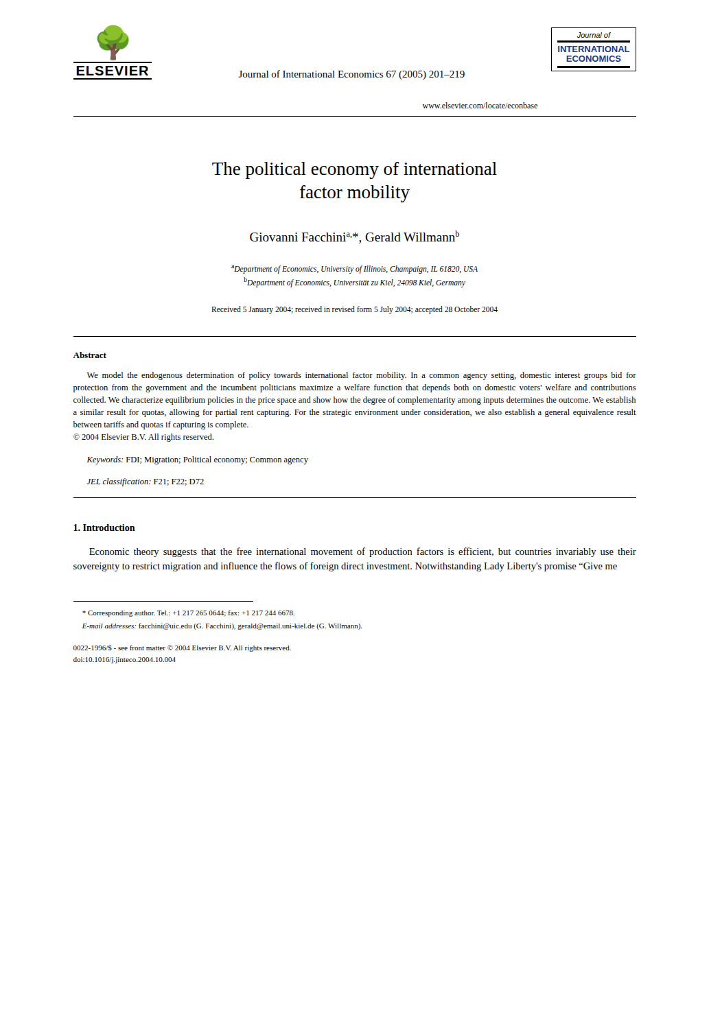🌳
ELSEVIER
Journal of International Economics 67 (2005) 201–219
www.elsevier.com/locate/econbase
Journal of
INTERNATIONAL
ECONOMICS
The political economy of international
factor mobility
Giovanni Facchinia,*, Gerald Willmannb
aDepartment of Economics, University of Illinois, Champaign, IL 61820, USA
bDepartment of Economics, Universität zu Kiel, 24098 Kiel, Germany
Received 5 January 2004; received in revised form 5 July 2004; accepted 28 October 2004
Abstract
We model the endogenous determination of policy towards international factor mobility. In a common agency setting, domestic interest groups bid for protection from the government and the incumbent politicians maximize a welfare function that depends both on domestic voters' welfare and contributions collected. We characterize equilibrium policies in the price space and show how the degree of complementarity among inputs determines the outcome. We establish a similar result for quotas, allowing for partial rent capturing. For the strategic environment under consideration, we also establish a general equivalence result between tariffs and quotas if capturing is complete.
© 2004 Elsevier B.V. All rights reserved.
Keywords: FDI; Migration; Political economy; Common agency
JEL classification: F21; F22; D72
1. Introduction
Economic theory suggests that the free international movement of production factors is efficient, but countries invariably use their sovereignty to restrict migration and influence the flows of foreign direct investment. Notwithstanding Lady Liberty's promise “Give me
* Corresponding author. Tel.: +1 217 265 0644; fax: +1 217 244 6678.
E-mail addresses: facchini@uic.edu (G. Facchini), gerald@email.uni-kiel.de (G. Willmann).
0022-1996/$ - see front matter © 2004 Elsevier B.V. All rights reserved.
doi:10.1016/j.jinteco.2004.10.004